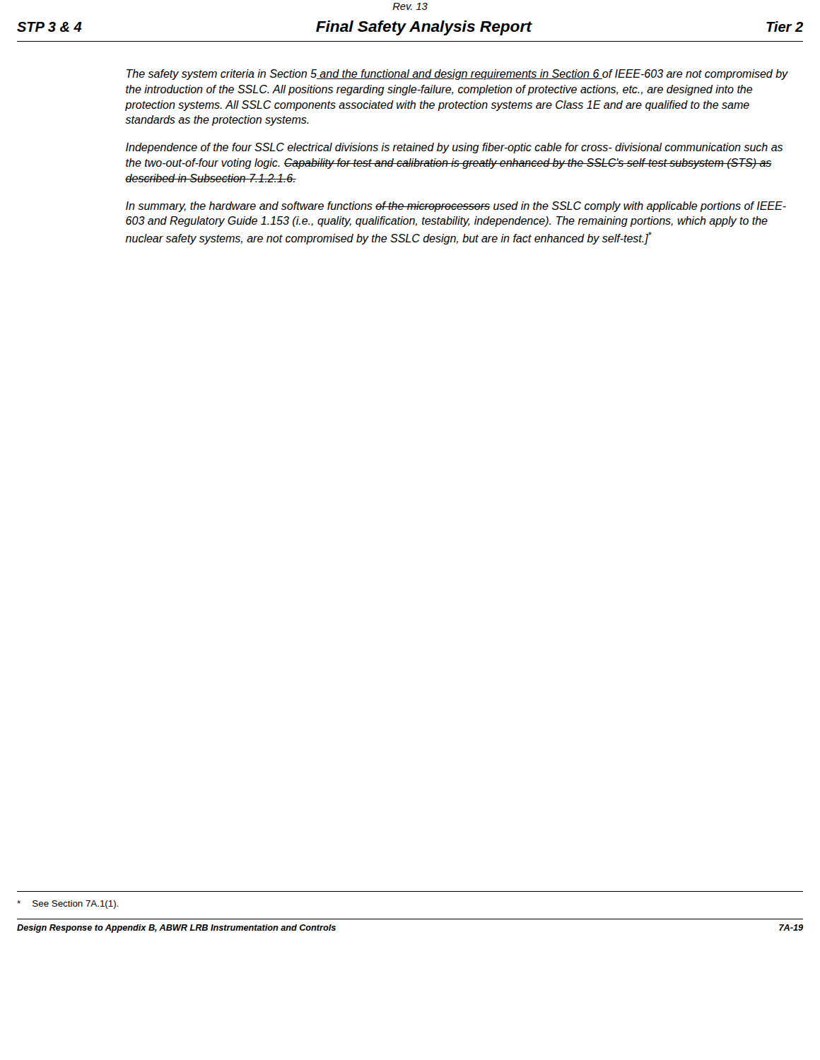Rev. 13
STP 3 & 4
Final Safety Analysis Report
Tier 2
The safety system criteria in Section 5 and the functional and design requirements in Section 6 of IEEE-603 are not compromised by the introduction of the SSLC. All positions regarding single-failure, completion of protective actions, etc., are designed into the protection systems. All SSLC components associated with the protection systems are Class 1E and are qualified to the same standards as the protection systems.
Independence of the four SSLC electrical divisions is retained by using fiber-optic cable for cross- divisional communication such as the two-out-of-four voting logic. Capability for test and calibration is greatly enhanced by the SSLC's self-test subsystem (STS) as described in Subsection 7.1.2.1.6.
In summary, the hardware and software functions of the microprocessors used in the SSLC comply with applicable portions of IEEE-603 and Regulatory Guide 1.153 (i.e., quality, qualification, testability, independence). The remaining portions, which apply to the nuclear safety systems, are not compromised by the SSLC design, but are in fact enhanced by self-test.]*
*See Section 7A.1(1).
Design Response to Appendix B, ABWR LRB Instrumentation and Controls 7A-19